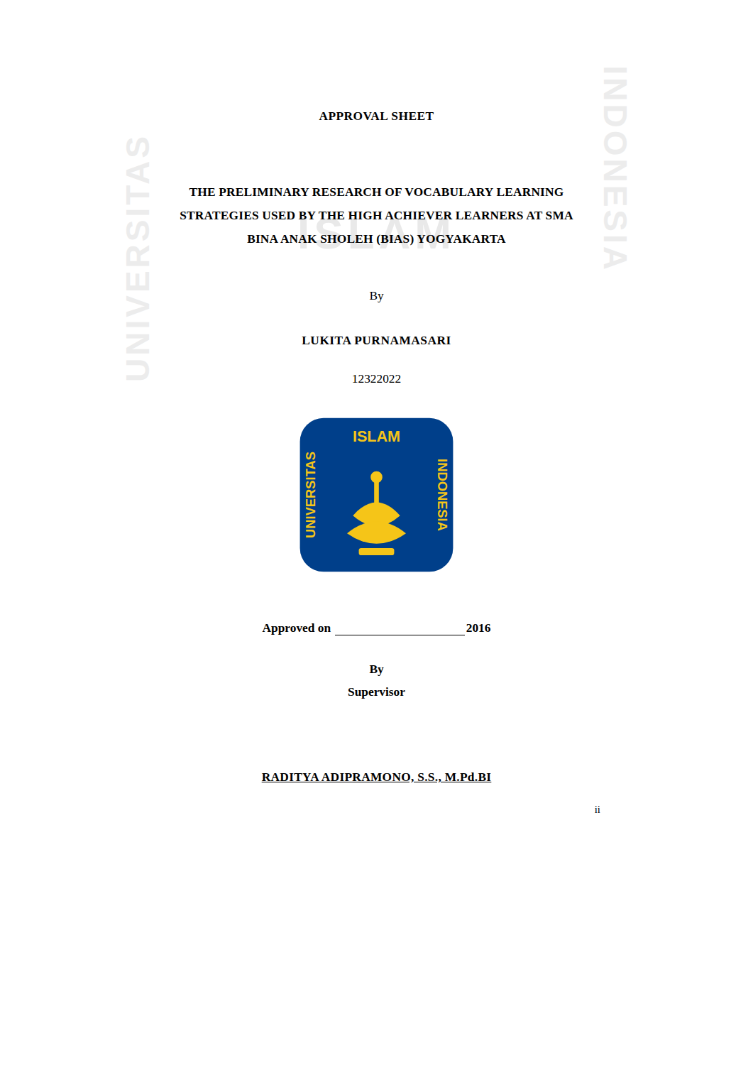ISLAM
UNIVERSITAS
INDONESIA
APPROVAL SHEET
THE PRELIMINARY RESEARCH OF VOCABULARY LEARNING
STRATEGIES USED BY THE HIGH ACHIEVER LEARNERS AT SMA
BINA ANAK SHOLEH (BIAS) YOGYAKARTA
By
LUKITA PURNAMASARI
12322022
Approved on 2016
By
Supervisor
RADITYA ADIPRAMONO, S.S., M.Pd.BI
ii